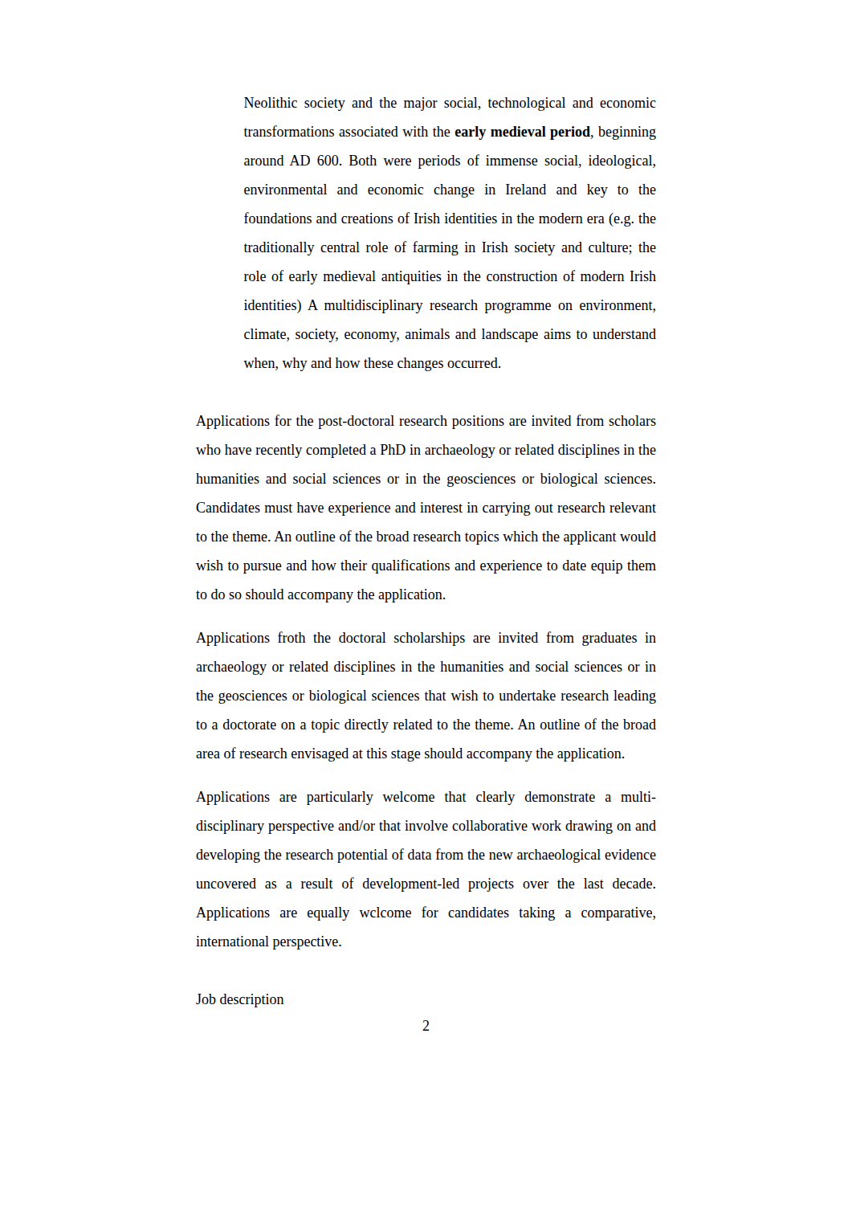Neolithic society and the major social, technological and economic transformations associated with the early medieval period, beginning around AD 600. Both were periods of immense social, ideological, environmental and economic change in Ireland and key to the foundations and creations of Irish identities in the modern era (e.g. the traditionally central role of farming in Irish society and culture; the role of early medieval antiquities in the construction of modern Irish identities) A multidisciplinary research programme on environment, climate, society, economy, animals and landscape aims to understand when, why and how these changes occurred.
Applications for the post-doctoral research positions are invited from scholars who have recently completed a PhD in archaeology or related disciplines in the humanities and social sciences or in the geosciences or biological sciences. Candidates must have experience and interest in carrying out research relevant to the theme. An outline of the broad research topics which the applicant would wish to pursue and how their qualifications and experience to date equip them to do so should accompany the application.
Applications froth the doctoral scholarships are invited from graduates in archaeology or related disciplines in the humanities and social sciences or in the geosciences or biological sciences that wish to undertake research leading to a doctorate on a topic directly related to the theme. An outline of the broad area of research envisaged at this stage should accompany the application.
Applications are particularly welcome that clearly demonstrate a multi-disciplinary perspective and/or that involve collaborative work drawing on and developing the research potential of data from the new archaeological evidence uncovered as a result of development-led projects over the last decade. Applications are equally wclcome for candidates taking a comparative, international perspective.
Job description
2